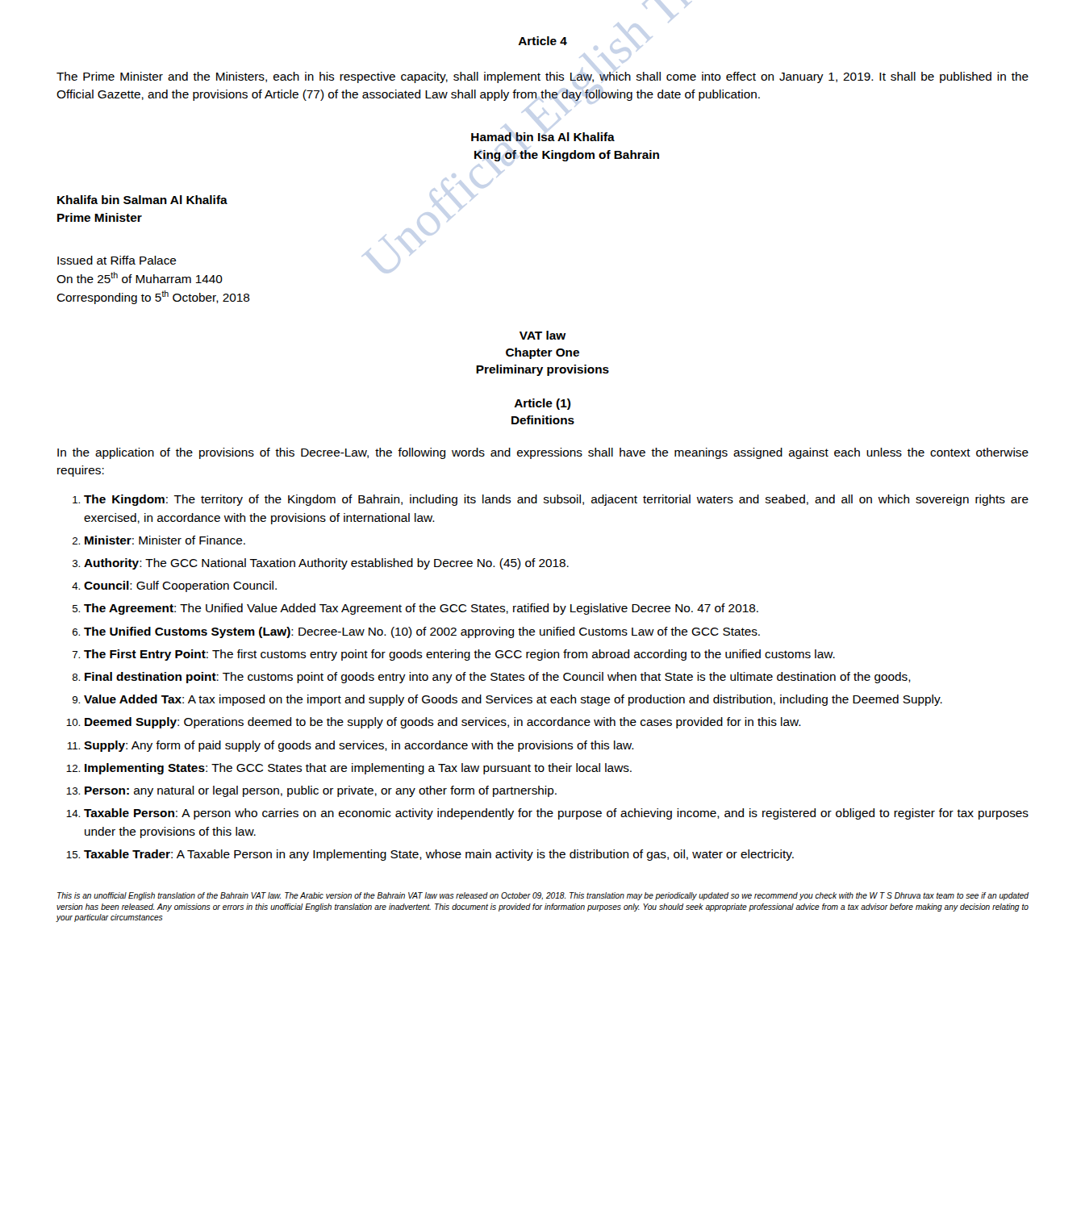Unofficial English Translation - W T S Dhruva
Article 4
The Prime Minister and the Ministers, each in his respective capacity, shall implement this Law, which shall come into effect on January 1, 2019. It shall be published in the Official Gazette, and the provisions of Article (77) of the associated Law shall apply from the day following the date of publication.
Hamad bin Isa Al Khalifa
King of the Kingdom of Bahrain
Khalifa bin Salman Al Khalifa
Prime Minister
Issued at Riffa Palace
On the 25th of Muharram 1440
Corresponding to 5th October, 2018
VAT law
Chapter One
Preliminary provisions
Article (1)
Definitions
In the application of the provisions of this Decree-Law, the following words and expressions shall have the meanings assigned against each unless the context otherwise requires:
The Kingdom: The territory of the Kingdom of Bahrain, including its lands and subsoil, adjacent territorial waters and seabed, and all on which sovereign rights are exercised, in accordance with the provisions of international law.
Minister: Minister of Finance.
Authority: The GCC National Taxation Authority established by Decree No. (45) of 2018.
Council: Gulf Cooperation Council.
The Agreement: The Unified Value Added Tax Agreement of the GCC States, ratified by Legislative Decree No. 47 of 2018.
The Unified Customs System (Law): Decree-Law No. (10) of 2002 approving the unified Customs Law of the GCC States.
The First Entry Point: The first customs entry point for goods entering the GCC region from abroad according to the unified customs law.
Final destination point: The customs point of goods entry into any of the States of the Council when that State is the ultimate destination of the goods,
Value Added Tax: A tax imposed on the import and supply of Goods and Services at each stage of production and distribution, including the Deemed Supply.
Deemed Supply: Operations deemed to be the supply of goods and services, in accordance with the cases provided for in this law.
Supply: Any form of paid supply of goods and services, in accordance with the provisions of this law.
Implementing States: The GCC States that are implementing a Tax law pursuant to their local laws.
Person: any natural or legal person, public or private, or any other form of partnership.
Taxable Person: A person who carries on an economic activity independently for the purpose of achieving income, and is registered or obliged to register for tax purposes under the provisions of this law.
Taxable Trader: A Taxable Person in any Implementing State, whose main activity is the distribution of gas, oil, water or electricity.
This is an unofficial English translation of the Bahrain VAT law. The Arabic version of the Bahrain VAT law was released on October 09, 2018. This translation may be periodically updated so we recommend you check with the W T S Dhruva tax team to see if an updated version has been released. Any omissions or errors in this unofficial English translation are inadvertent. This document is provided for information purposes only. You should seek appropriate professional advice from a tax advisor before making any decision relating to your particular circumstances